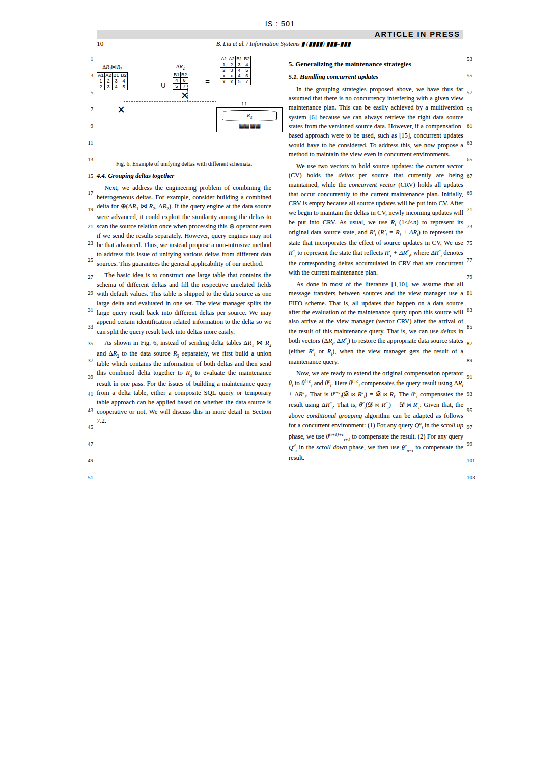IS : 501
ARTICLE IN PRESS
10 B. Liu et al. / Information Systems ▮ (▮▮▮▮) ▮▮▮–▮▮▮
1
3
5
7
9
11
13
15
17
19
21
23
25
27
29
31
33
35
37
39
41
43
45
47
49
51
ΔR1⋈R2
| A1 | A2 | B1 | B2 |
| 1 | 2 | 3 | 4 |
| 2 | 3 | 4 | 5 |
∪
ΔR2
| B1 | B2 |
| 4 | 6 |
| 5 | 7 |
=
| A1 | A2 | B1 | B2 |
| 1 | 2 | 3 | 4 |
| 2 | 3 | 4 | 5 |
| x | x | 4 | 6 |
| x | x | 5 | 7 |
↑↑
R3
▦▦ ▦▦
✕
✕
Fig. 6. Example of unifying deltas with different schemata.
4.4. Grouping deltas together
Next, we address the engineering problem of combining the heterogeneous deltas. For example, consider building a combined delta for ⊕(ΔR1 ⋈ R2, ΔR2). If the query engine at the data source were advanced, it could exploit the similarity among the deltas to scan the source relation once when processing this ⊕ operator even if we send the results separately. However, query engines may not be that advanced. Thus, we instead propose a non-intrusive method to address this issue of unifying various deltas from different data sources. This guarantees the general applicability of our method.
The basic idea is to construct one large table that contains the schema of different deltas and fill the respective unrelated fields with default values. This table is shipped to the data source as one large delta and evaluated in one set. The view manager splits the large query result back into different deltas per source. We may append certain identification related information to the delta so we can split the query result back into deltas more easily.
As shown in Fig. 6, instead of sending delta tables ΔR1 ⋈ R2 and ΔR2 to the data source R3 separately, we first build a union table which contains the information of both deltas and then send this combined delta together to R3 to evaluate the maintenance result in one pass. For the issues of building a maintenance query from a delta table, either a composite SQL query or temporary table approach can be applied based on whether the data source is cooperative or not. We will discuss this in more detail in Section 7.2.
53
55
57
59
61
63
65
67
69
71
73
75
77
79
81
83
85
87
89
91
93
95
97
99
101
103
5. Generalizing the maintenance strategies
5.1. Handling concurrent updates
In the grouping strategies proposed above, we have thus far assumed that there is no concurrency interfering with a given view maintenance plan. This can be easily achieved by a multiversion system [6] because we can always retrieve the right data source states from the versioned source data. However, if a compensation-based approach were to be used, such as [15], concurrent updates would have to be considered. To address this, we now propose a method to maintain the view even in concurrent environments.
We use two vectors to hold source updates: the current vector (CV) holds the deltas per source that currently are being maintained, while the concurrent vector (CRV) holds all updates that occur concurrently to the current maintenance plan. Initially, CRV is empty because all source updates will be put into CV. After we begin to maintain the deltas in CV, newly incoming updates will be put into CRV. As usual, we use Ri (1≤i≤n) to represent its original data source state, and R′i (R′i = Ri + ΔRi) to represent the state that incorporates the effect of source updates in CV. We use Rci to represent the state that reflects R′i + ΔRci, where ΔRci denotes the corresponding deltas accumulated in CRV that are concurrent with the current maintenance plan.
As done in most of the literature [1,10], we assume that all message transfers between sources and the view manager use a FIFO scheme. That is, all updates that happen on a data source after the evaluation of the maintenance query upon this source will also arrive at the view manager (vector CRV) after the arrival of the result of this maintenance query. That is, we can use deltas in both vectors (ΔRi, ΔRci) to restore the appropriate data source states (either R′i or Ri), when the view manager gets the result of a maintenance query.
Now, we are ready to extend the original compensation operator θi to θi+ci and θci. Here θi+ci compensates the query result using ΔRi + ΔRci. That is θi+ci(𝒟 ⋈ Rci) = 𝒟 ⋈ Ri. The θci compensates the result using ΔRci. That is, θci(𝒟 ⋈ Rci) = 𝒟 ⋈ R′i. Given that, the above conditional grouping algorithm can be adapted as follows for a concurrent environment: (1) For any query Qui in the scroll up phase, we use θ(i+1)+ci+1 to compensate the result. (2) For any query Qdi in the scroll down phase, we then use θcn−i to compensate the result.